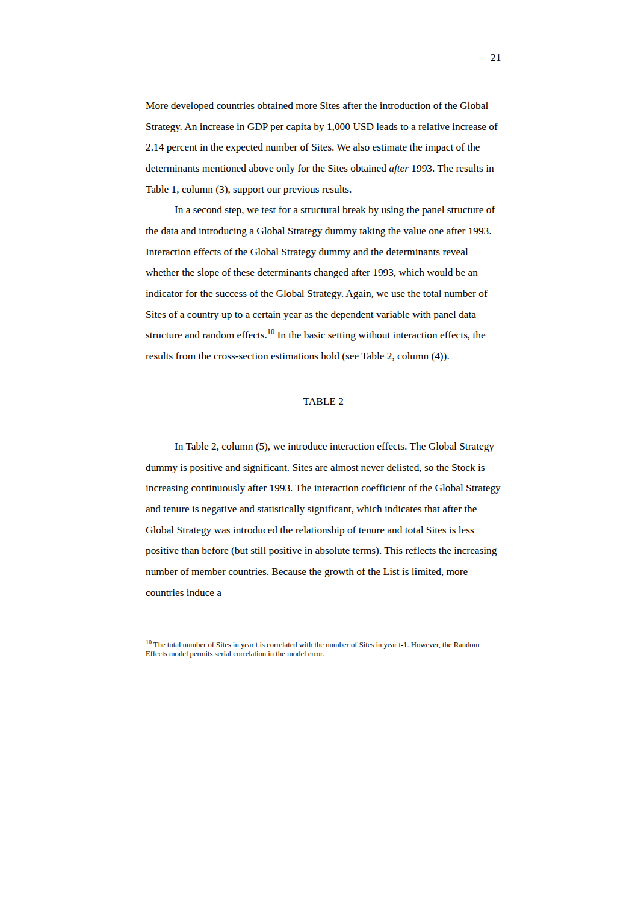21
More developed countries obtained more Sites after the introduction of the Global Strategy. An increase in GDP per capita by 1,000 USD leads to a relative increase of 2.14 percent in the expected number of Sites. We also estimate the impact of the determinants mentioned above only for the Sites obtained after 1993. The results in Table 1, column (3), support our previous results.
In a second step, we test for a structural break by using the panel structure of the data and introducing a Global Strategy dummy taking the value one after 1993. Interaction effects of the Global Strategy dummy and the determinants reveal whether the slope of these determinants changed after 1993, which would be an indicator for the success of the Global Strategy. Again, we use the total number of Sites of a country up to a certain year as the dependent variable with panel data structure and random effects.10 In the basic setting without interaction effects, the results from the cross-section estimations hold (see Table 2, column (4)).
TABLE 2
In Table 2, column (5), we introduce interaction effects. The Global Strategy dummy is positive and significant. Sites are almost never delisted, so the Stock is increasing continuously after 1993. The interaction coefficient of the Global Strategy and tenure is negative and statistically significant, which indicates that after the Global Strategy was introduced the relationship of tenure and total Sites is less positive than before (but still positive in absolute terms). This reflects the increasing number of member countries. Because the growth of the List is limited, more countries induce a
10 The total number of Sites in year t is correlated with the number of Sites in year t-1. However, the Random Effects model permits serial correlation in the model error.